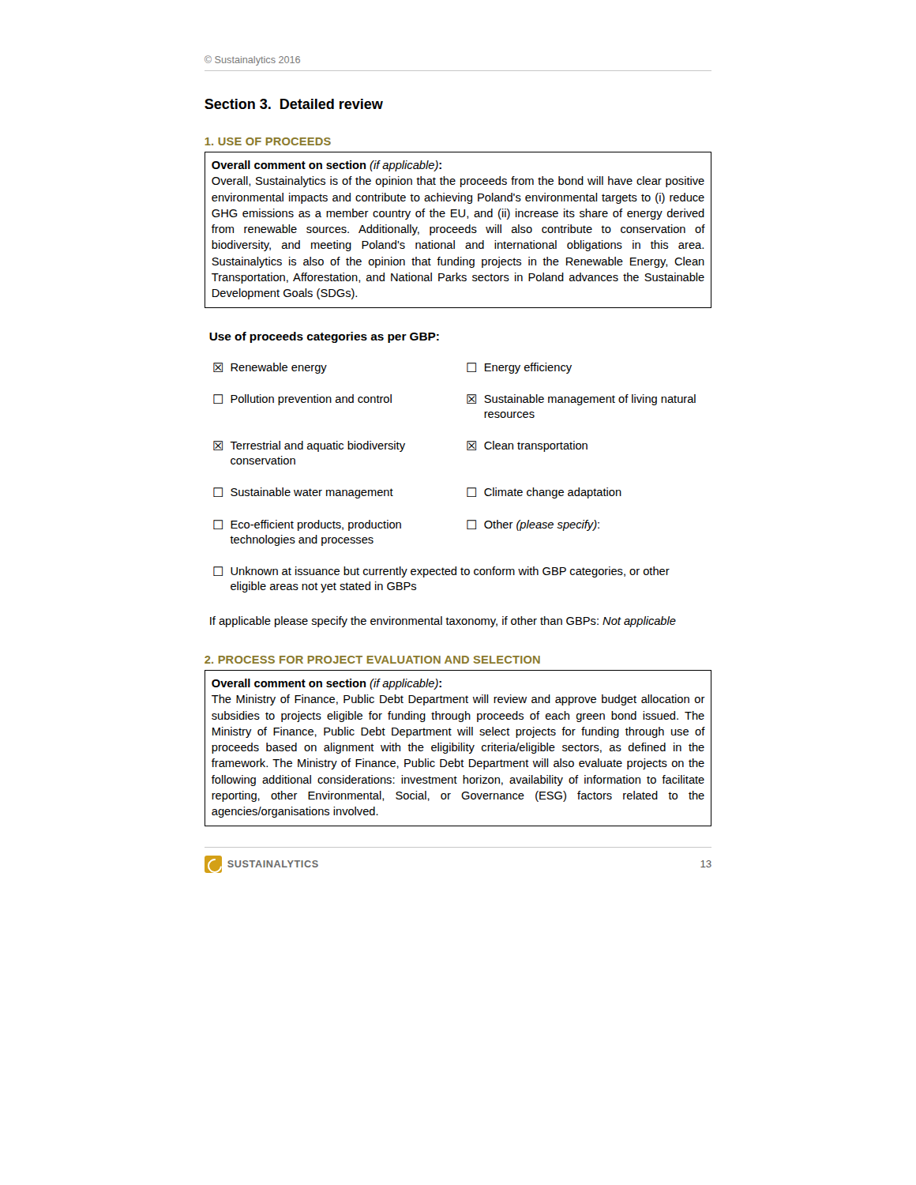© Sustainalytics 2016
Section 3. Detailed review
1. USE OF PROCEEDS
Overall comment on section (if applicable):
Overall, Sustainalytics is of the opinion that the proceeds from the bond will have clear positive environmental impacts and contribute to achieving Poland's environmental targets to (i) reduce GHG emissions as a member country of the EU, and (ii) increase its share of energy derived from renewable sources. Additionally, proceeds will also contribute to conservation of biodiversity, and meeting Poland's national and international obligations in this area. Sustainalytics is also of the opinion that funding projects in the Renewable Energy, Clean Transportation, Afforestation, and National Parks sectors in Poland advances the Sustainable Development Goals (SDGs).
Use of proceeds categories as per GBP:
| ☒ | Renewable energy | ☐ | Energy efficiency |
| ☐ | Pollution prevention and control | ☒ | Sustainable management of living natural resources |
| ☒ | Terrestrial and aquatic biodiversity conservation | ☒ | Clean transportation |
| ☐ | Sustainable water management | ☐ | Climate change adaptation |
| ☐ | Eco-efficient products, production technologies and processes | ☐ | Other (please specify) : |
| ☐ | Unknown at issuance but currently expected to conform with GBP categories, or other eligible areas not yet stated in GBPs |
If applicable please specify the environmental taxonomy, if other than GBPs: Not applicable
2. PROCESS FOR PROJECT EVALUATION AND SELECTION
Overall comment on section (if applicable):
The Ministry of Finance, Public Debt Department will review and approve budget allocation or subsidies to projects eligible for funding through proceeds of each green bond issued. The Ministry of Finance, Public Debt Department will select projects for funding through use of proceeds based on alignment with the eligibility criteria/eligible sectors, as defined in the framework. The Ministry of Finance, Public Debt Department will also evaluate projects on the following additional considerations: investment horizon, availability of information to facilitate reporting, other Environmental, Social, or Governance (ESG) factors related to the agencies/organisations involved.
SUSTAINALYTICS
13